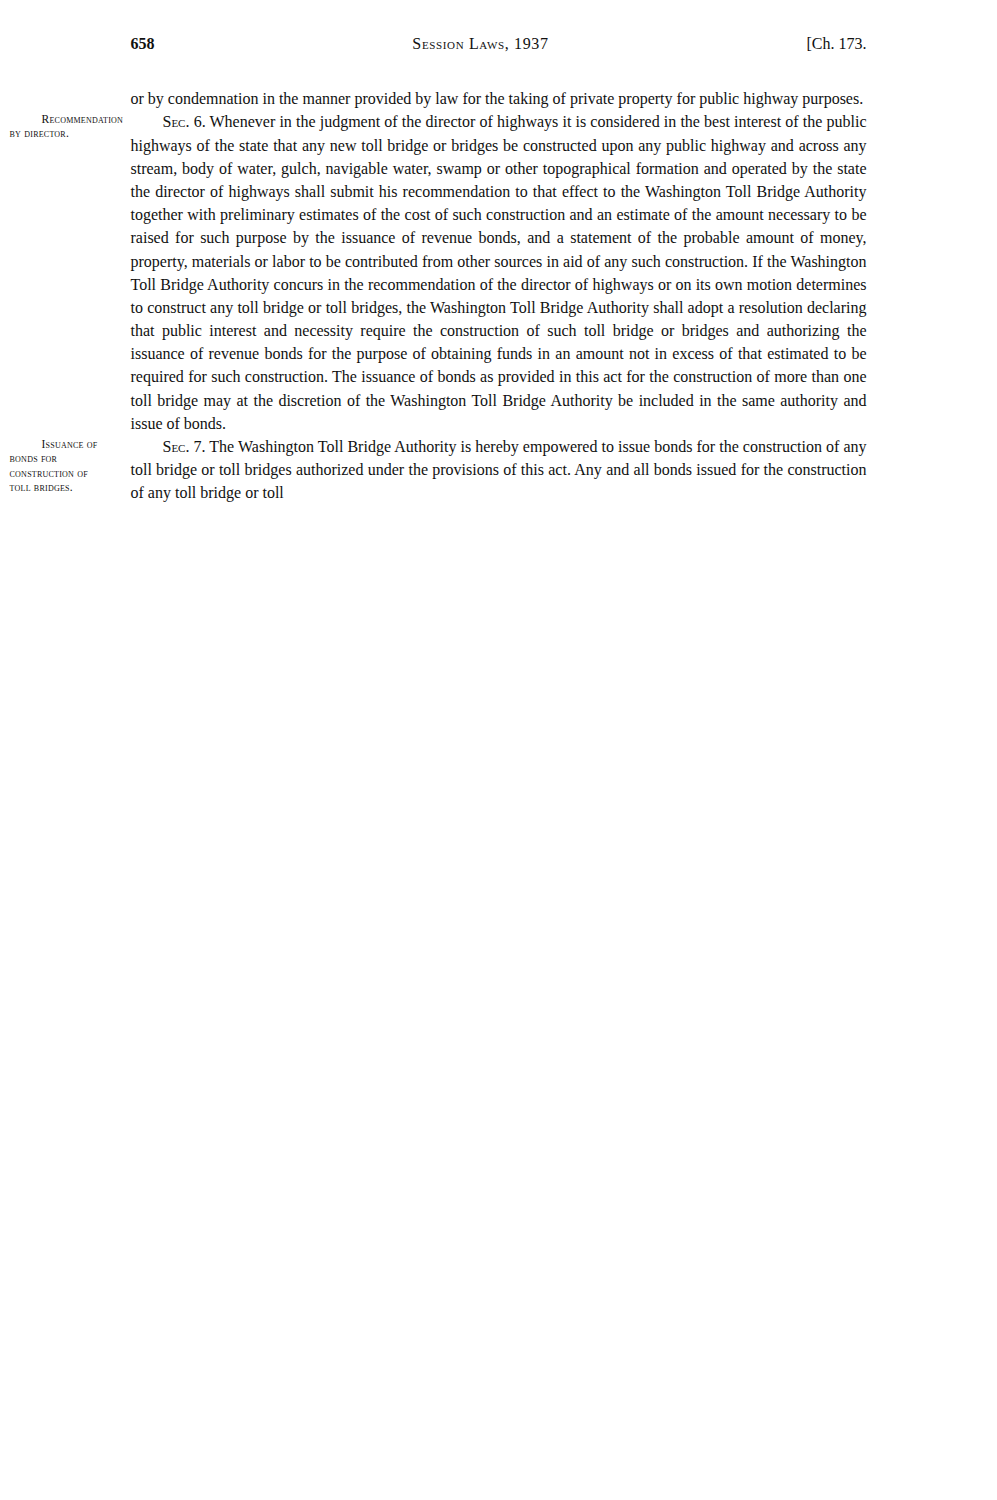658 Session Laws, 1937 [Ch. 173.
or by condemnation in the manner provided by law for the taking of private property for public highway purposes.
Recommendation by director. Sec. 6. Whenever in the judgment of the director of highways it is considered in the best interest of the public highways of the state that any new toll bridge or bridges be constructed upon any public highway and across any stream, body of water, gulch, navigable water, swamp or other topographical formation and operated by the state the director of highways shall submit his recommendation to that effect to the Washington Toll Bridge Authority together with preliminary estimates of the cost of such construction and an estimate of the amount necessary to be raised for such purpose by the issuance of revenue bonds, and a statement of the probable amount of money, property, materials or labor to be contributed from other sources in aid of any such construction. If the Washington Toll Bridge Authority concurs in the recommendation of the director of highways or on its own motion determines to construct any toll bridge or toll bridges, the Washington Toll Bridge Authority shall adopt a resolution declaring that public interest and necessity require the construction of such toll bridge or bridges and authorizing the issuance of revenue bonds for the purpose of obtaining funds in an amount not in excess of that estimated to be required for such construction. The issuance of bonds as provided in this act for the construction of more than one toll bridge may at the discretion of the Washington Toll Bridge Authority be included in the same authority and issue of bonds.
Issuance of bonds for construction of toll bridges. Sec. 7. The Washington Toll Bridge Authority is hereby empowered to issue bonds for the construction of any toll bridge or toll bridges authorized under the provisions of this act. Any and all bonds issued for the construction of any toll bridge or toll